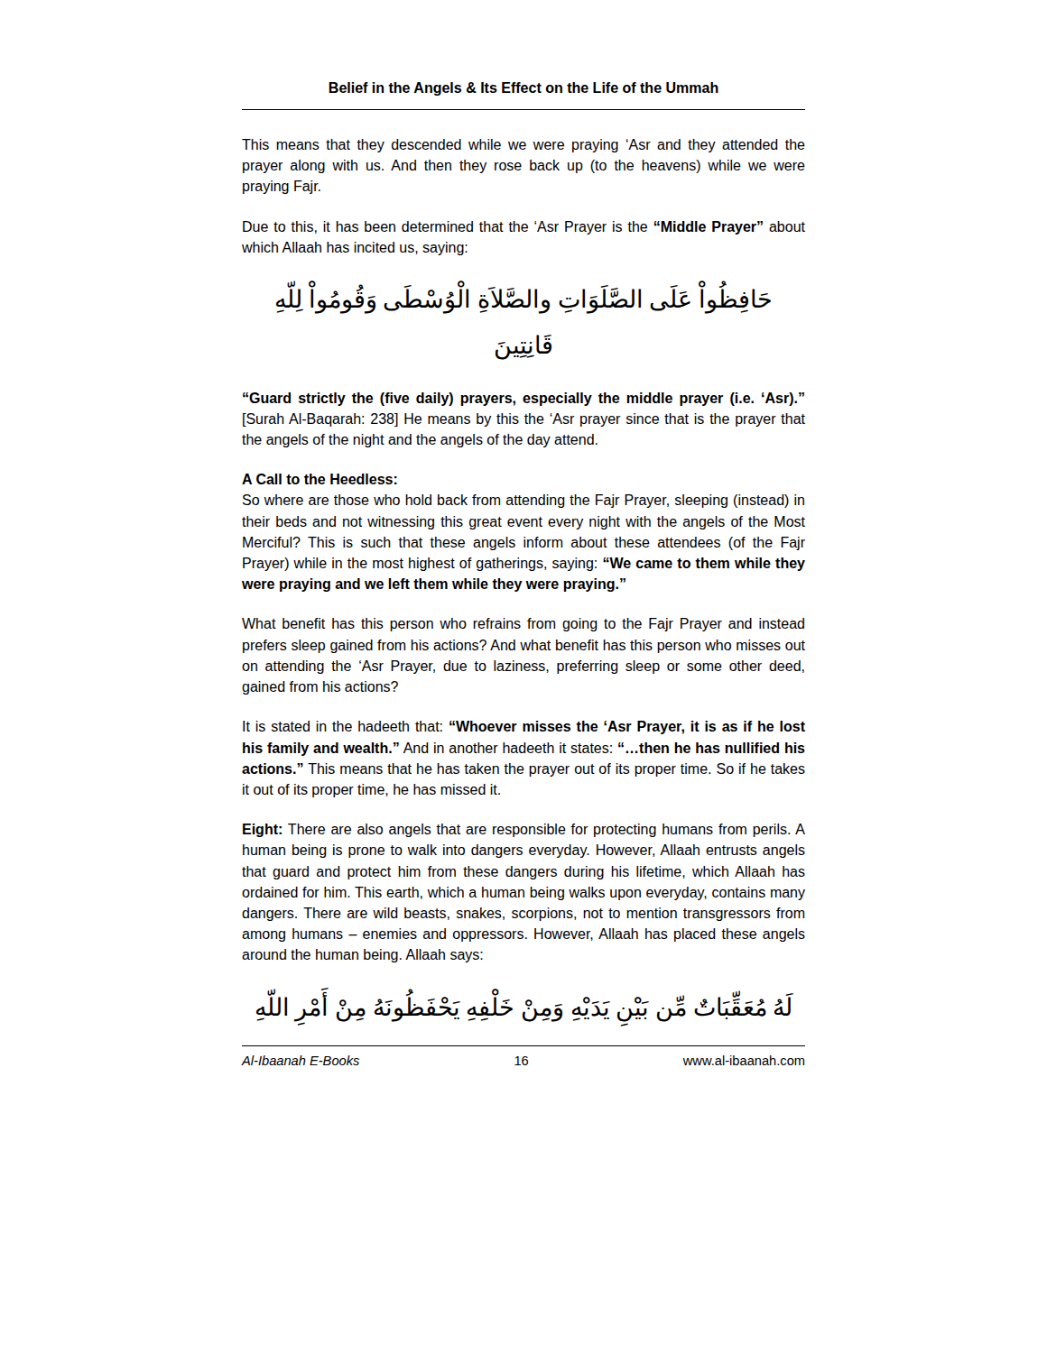Belief in the Angels & Its Effect on the Life of the Ummah
This means that they descended while we were praying ‘Asr and they attended the prayer along with us. And then they rose back up (to the heavens) while we were praying Fajr.
Due to this, it has been determined that the ‘Asr Prayer is the “Middle Prayer” about which Allaah has incited us, saying:
حَافِظُواْ عَلَى الصَّلَوَاتِ والصَّلاَةِ الْوُسْطَى وَقُومُواْ لِلّهِ قَانِتِينَ
“Guard strictly the (five daily) prayers, especially the middle prayer (i.e. ‘Asr).” [Surah Al-Baqarah: 238] He means by this the ‘Asr prayer since that is the prayer that the angels of the night and the angels of the day attend.
A Call to the Heedless:
So where are those who hold back from attending the Fajr Prayer, sleeping (instead) in their beds and not witnessing this great event every night with the angels of the Most Merciful? This is such that these angels inform about these attendees (of the Fajr Prayer) while in the most highest of gatherings, saying: “We came to them while they were praying and we left them while they were praying.”
What benefit has this person who refrains from going to the Fajr Prayer and instead prefers sleep gained from his actions? And what benefit has this person who misses out on attending the ‘Asr Prayer, due to laziness, preferring sleep or some other deed, gained from his actions?
It is stated in the hadeeth that: “Whoever misses the ‘Asr Prayer, it is as if he lost his family and wealth.” And in another hadeeth it states: “…then he has nullified his actions.” This means that he has taken the prayer out of its proper time. So if he takes it out of its proper time, he has missed it.
Eight: There are also angels that are responsible for protecting humans from perils. A human being is prone to walk into dangers everyday. However, Allaah entrusts angels that guard and protect him from these dangers during his lifetime, which Allaah has ordained for him. This earth, which a human being walks upon everyday, contains many dangers. There are wild beasts, snakes, scorpions, not to mention transgressors from among humans – enemies and oppressors. However, Allaah has placed these angels around the human being. Allaah says:
لَهُ مُعَقِّبَاتٌ مِّن بَيْنِ يَدَيْهِ وَمِنْ خَلْفِهِ يَحْفَظُونَهُ مِنْ أَمْرِ اللّهِ
Al-Ibaanah E-Books
16
www.al-ibaanah.com